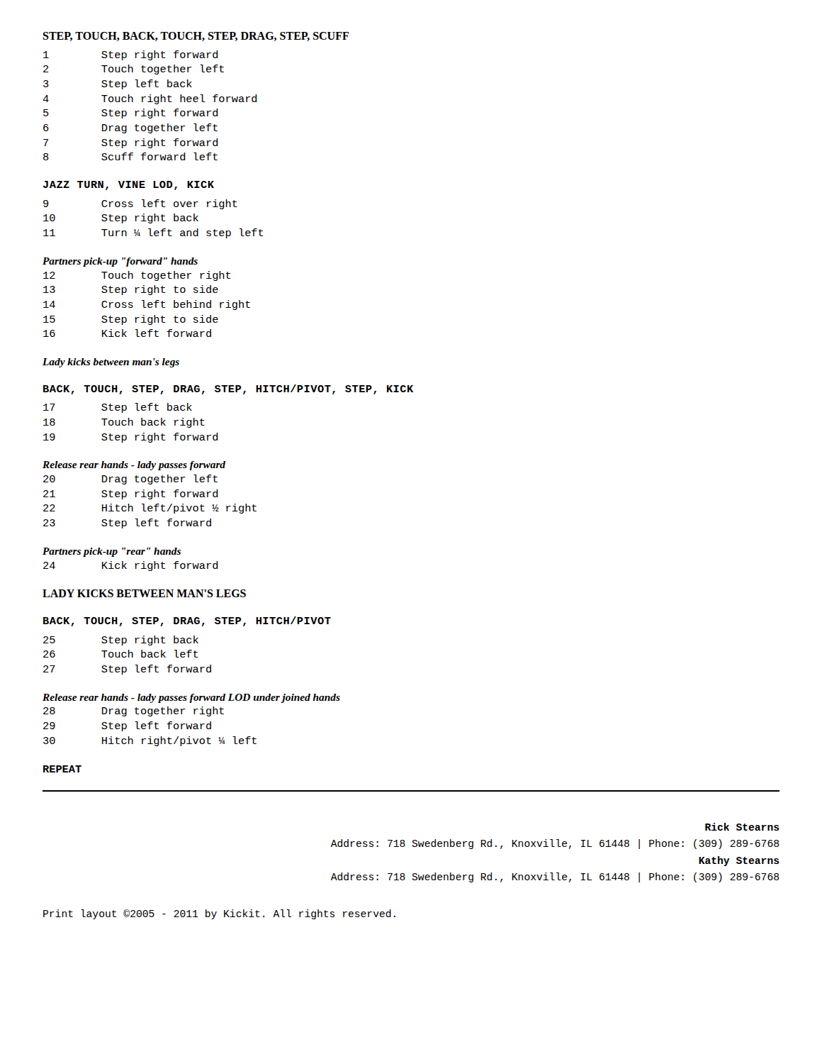STEP, TOUCH, BACK, TOUCH, STEP, DRAG, STEP, SCUFF
1 Step right forward
2 Touch together left
3 Step left back
4 Touch right heel forward
5 Step right forward
6 Drag together left
7 Step right forward
8 Scuff forward left
JAZZ TURN, VINE LOD, KICK
9 Cross left over right
10 Step right back
11 Turn ¼ left and step left
Partners pick-up "forward" hands
12 Touch together right
13 Step right to side
14 Cross left behind right
15 Step right to side
16 Kick left forward
Lady kicks between man's legs
BACK, TOUCH, STEP, DRAG, STEP, HITCH/PIVOT, STEP, KICK
17 Step left back
18 Touch back right
19 Step right forward
Release rear hands - lady passes forward
20 Drag together left
21 Step right forward
22 Hitch left/pivot ½ right
23 Step left forward
Partners pick-up "rear" hands
24 Kick right forward
LADY KICKS BETWEEN MAN'S LEGS
BACK, TOUCH, STEP, DRAG, STEP, HITCH/PIVOT
25 Step right back
26 Touch back left
27 Step left forward
Release rear hands - lady passes forward LOD under joined hands
28 Drag together right
29 Step left forward
30 Hitch right/pivot ¼ left
REPEAT
Rick Stearns
Address: 718 Swedenberg Rd., Knoxville, IL 61448 | Phone: (309) 289-6768
Kathy Stearns
Address: 718 Swedenberg Rd., Knoxville, IL 61448 | Phone: (309) 289-6768
Print layout ©2005 - 2011 by Kickit. All rights reserved.